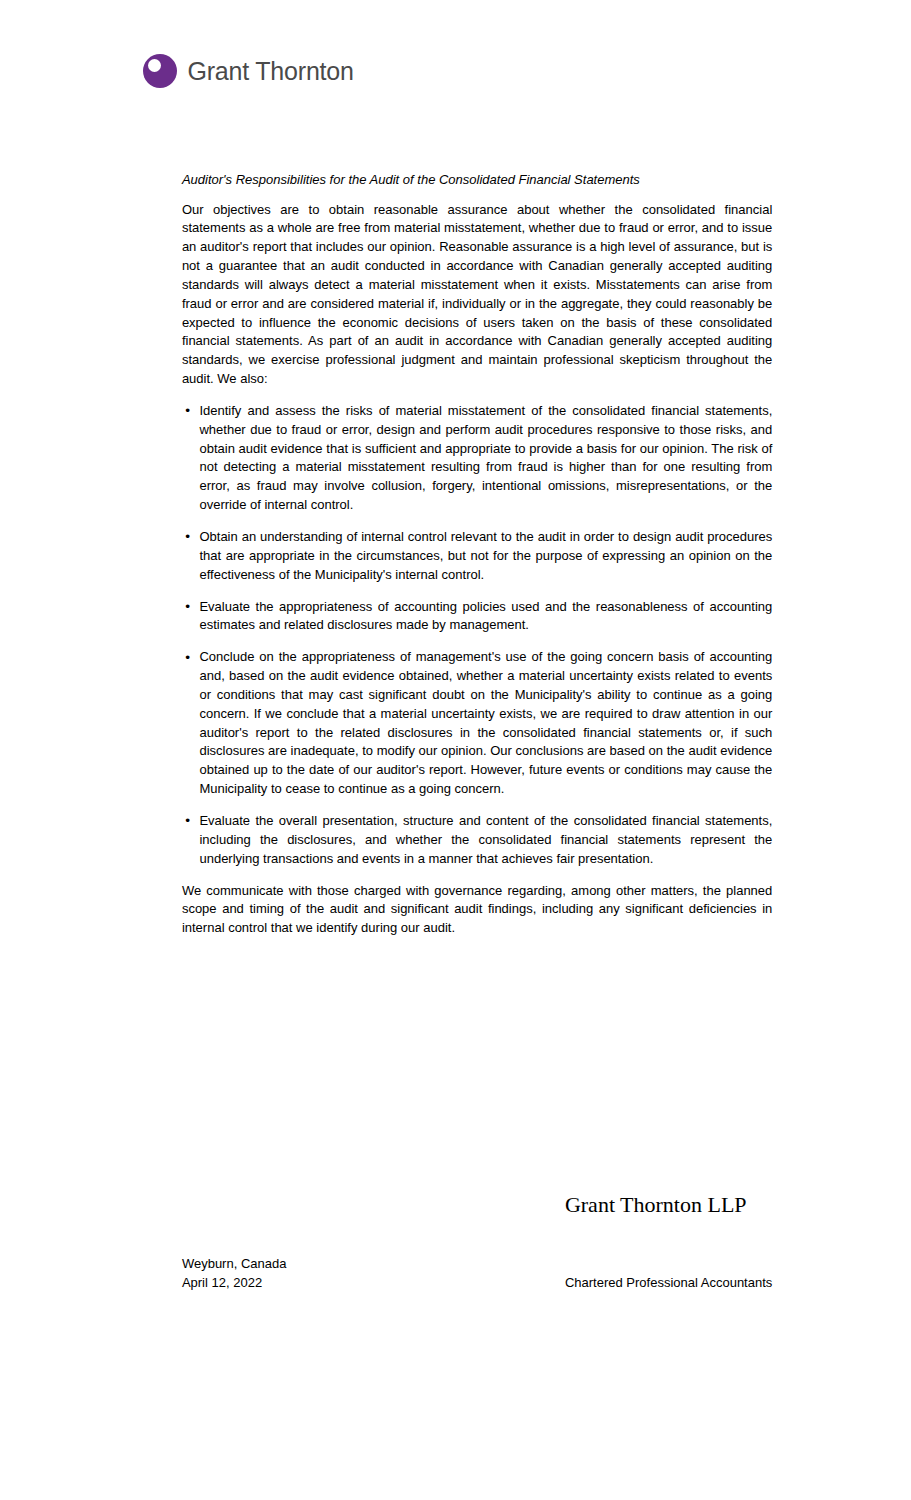Grant Thornton
Auditor's Responsibilities for the Audit of the Consolidated Financial Statements
Our objectives are to obtain reasonable assurance about whether the consolidated financial statements as a whole are free from material misstatement, whether due to fraud or error, and to issue an auditor's report that includes our opinion. Reasonable assurance is a high level of assurance, but is not a guarantee that an audit conducted in accordance with Canadian generally accepted auditing standards will always detect a material misstatement when it exists. Misstatements can arise from fraud or error and are considered material if, individually or in the aggregate, they could reasonably be expected to influence the economic decisions of users taken on the basis of these consolidated financial statements. As part of an audit in accordance with Canadian generally accepted auditing standards, we exercise professional judgment and maintain professional skepticism throughout the audit. We also:
Identify and assess the risks of material misstatement of the consolidated financial statements, whether due to fraud or error, design and perform audit procedures responsive to those risks, and obtain audit evidence that is sufficient and appropriate to provide a basis for our opinion. The risk of not detecting a material misstatement resulting from fraud is higher than for one resulting from error, as fraud may involve collusion, forgery, intentional omissions, misrepresentations, or the override of internal control.
Obtain an understanding of internal control relevant to the audit in order to design audit procedures that are appropriate in the circumstances, but not for the purpose of expressing an opinion on the effectiveness of the Municipality's internal control.
Evaluate the appropriateness of accounting policies used and the reasonableness of accounting estimates and related disclosures made by management.
Conclude on the appropriateness of management's use of the going concern basis of accounting and, based on the audit evidence obtained, whether a material uncertainty exists related to events or conditions that may cast significant doubt on the Municipality's ability to continue as a going concern. If we conclude that a material uncertainty exists, we are required to draw attention in our auditor's report to the related disclosures in the consolidated financial statements or, if such disclosures are inadequate, to modify our opinion. Our conclusions are based on the audit evidence obtained up to the date of our auditor's report. However, future events or conditions may cause the Municipality to cease to continue as a going concern.
Evaluate the overall presentation, structure and content of the consolidated financial statements, including the disclosures, and whether the consolidated financial statements represent the underlying transactions and events in a manner that achieves fair presentation.
We communicate with those charged with governance regarding, among other matters, the planned scope and timing of the audit and significant audit findings, including any significant deficiencies in internal control that we identify during our audit.
Weyburn, Canada
April 12, 2022
Grant Thornton LLP
Chartered Professional Accountants